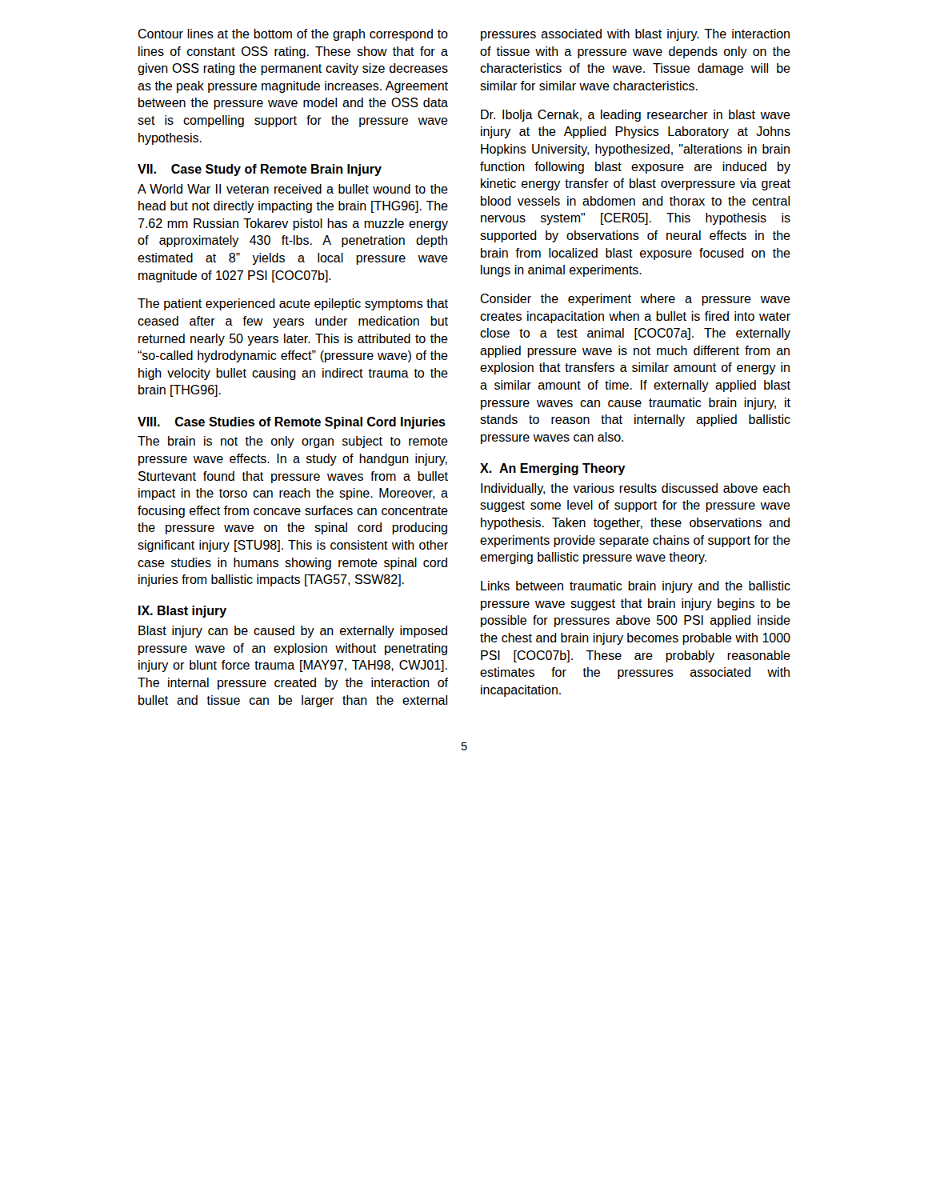Contour lines at the bottom of the graph correspond to lines of constant OSS rating. These show that for a given OSS rating the permanent cavity size decreases as the peak pressure magnitude increases. Agreement between the pressure wave model and the OSS data set is compelling support for the pressure wave hypothesis.
VII. Case Study of Remote Brain Injury
A World War II veteran received a bullet wound to the head but not directly impacting the brain [THG96]. The 7.62 mm Russian Tokarev pistol has a muzzle energy of approximately 430 ft-lbs. A penetration depth estimated at 8” yields a local pressure wave magnitude of 1027 PSI [COC07b].
The patient experienced acute epileptic symptoms that ceased after a few years under medication but returned nearly 50 years later. This is attributed to the “so-called hydrodynamic effect” (pressure wave) of the high velocity bullet causing an indirect trauma to the brain [THG96].
VIII. Case Studies of Remote Spinal Cord Injuries
The brain is not the only organ subject to remote pressure wave effects. In a study of handgun injury, Sturtevant found that pressure waves from a bullet impact in the torso can reach the spine. Moreover, a focusing effect from concave surfaces can concentrate the pressure wave on the spinal cord producing significant injury [STU98]. This is consistent with other case studies in humans showing remote spinal cord injuries from ballistic impacts [TAG57, SSW82].
IX. Blast injury
Blast injury can be caused by an externally imposed pressure wave of an explosion without penetrating injury or blunt force trauma [MAY97, TAH98, CWJ01]. The internal pressure created by the interaction of bullet and tissue can be larger than the external pressures associated with blast injury. The interaction of tissue with a pressure wave depends only on the characteristics of the wave. Tissue damage will be similar for similar wave characteristics.
Dr. Ibolja Cernak, a leading researcher in blast wave injury at the Applied Physics Laboratory at Johns Hopkins University, hypothesized, "alterations in brain function following blast exposure are induced by kinetic energy transfer of blast overpressure via great blood vessels in abdomen and thorax to the central nervous system" [CER05]. This hypothesis is supported by observations of neural effects in the brain from localized blast exposure focused on the lungs in animal experiments.
Consider the experiment where a pressure wave creates incapacitation when a bullet is fired into water close to a test animal [COC07a]. The externally applied pressure wave is not much different from an explosion that transfers a similar amount of energy in a similar amount of time. If externally applied blast pressure waves can cause traumatic brain injury, it stands to reason that internally applied ballistic pressure waves can also.
X. An Emerging Theory
Individually, the various results discussed above each suggest some level of support for the pressure wave hypothesis. Taken together, these observations and experiments provide separate chains of support for the emerging ballistic pressure wave theory.
Links between traumatic brain injury and the ballistic pressure wave suggest that brain injury begins to be possible for pressures above 500 PSI applied inside the chest and brain injury becomes probable with 1000 PSI [COC07b]. These are probably reasonable estimates for the pressures associated with incapacitation.
5